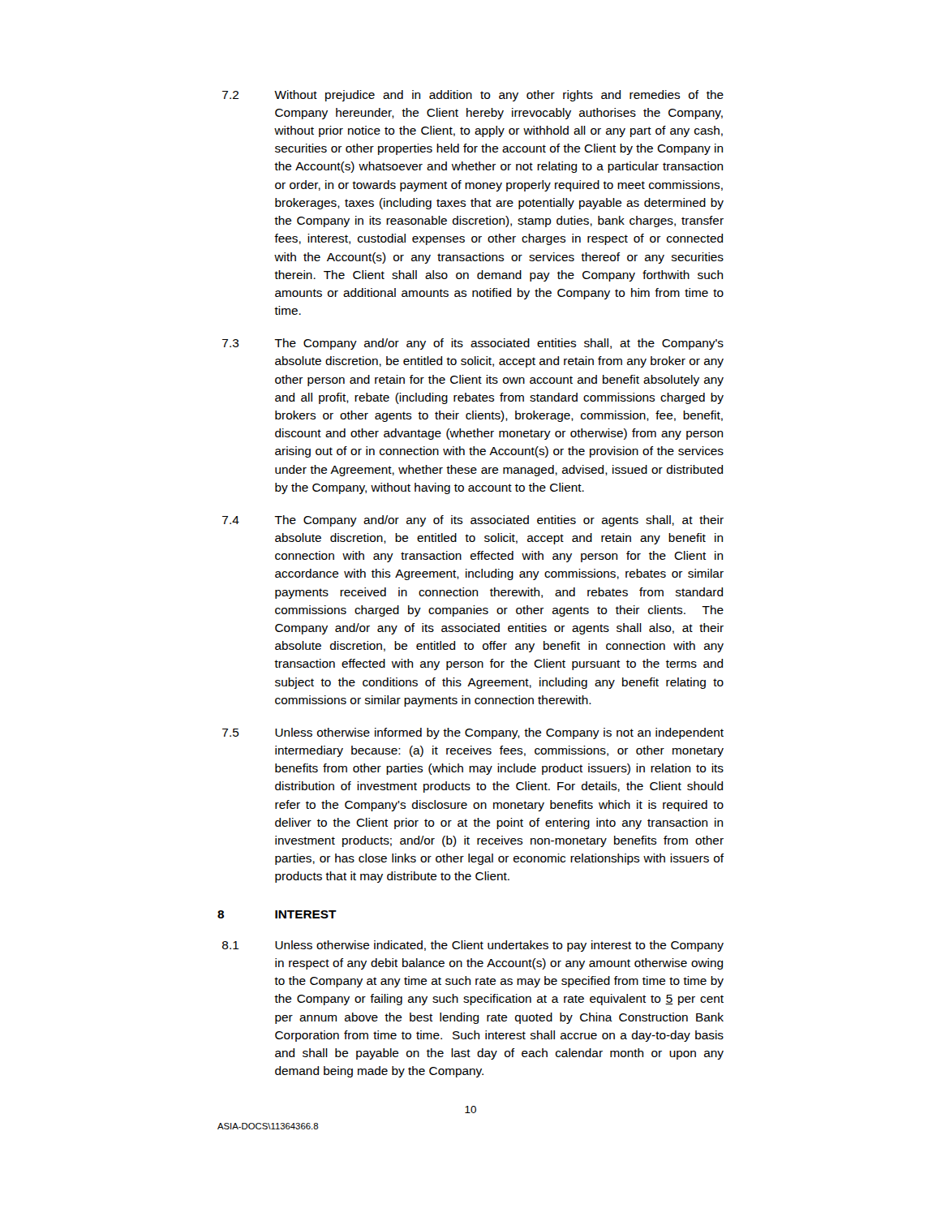7.2
Without prejudice and in addition to any other rights and remedies of the Company hereunder, the Client hereby irrevocably authorises the Company, without prior notice to the Client, to apply or withhold all or any part of any cash, securities or other properties held for the account of the Client by the Company in the Account(s) whatsoever and whether or not relating to a particular transaction or order, in or towards payment of money properly required to meet commissions, brokerages, taxes (including taxes that are potentially payable as determined by the Company in its reasonable discretion), stamp duties, bank charges, transfer fees, interest, custodial expenses or other charges in respect of or connected with the Account(s) or any transactions or services thereof or any securities therein. The Client shall also on demand pay the Company forthwith such amounts or additional amounts as notified by the Company to him from time to time.
7.3
The Company and/or any of its associated entities shall, at the Company's absolute discretion, be entitled to solicit, accept and retain from any broker or any other person and retain for the Client its own account and benefit absolutely any and all profit, rebate (including rebates from standard commissions charged by brokers or other agents to their clients), brokerage, commission, fee, benefit, discount and other advantage (whether monetary or otherwise) from any person arising out of or in connection with the Account(s) or the provision of the services under the Agreement, whether these are managed, advised, issued or distributed by the Company, without having to account to the Client.
7.4
The Company and/or any of its associated entities or agents shall, at their absolute discretion, be entitled to solicit, accept and retain any benefit in connection with any transaction effected with any person for the Client in accordance with this Agreement, including any commissions, rebates or similar payments received in connection therewith, and rebates from standard commissions charged by companies or other agents to their clients. The Company and/or any of its associated entities or agents shall also, at their absolute discretion, be entitled to offer any benefit in connection with any transaction effected with any person for the Client pursuant to the terms and subject to the conditions of this Agreement, including any benefit relating to commissions or similar payments in connection therewith.
7.5
Unless otherwise informed by the Company, the Company is not an independent intermediary because: (a) it receives fees, commissions, or other monetary benefits from other parties (which may include product issuers) in relation to its distribution of investment products to the Client. For details, the Client should refer to the Company's disclosure on monetary benefits which it is required to deliver to the Client prior to or at the point of entering into any transaction in investment products; and/or (b) it receives non-monetary benefits from other parties, or has close links or other legal or economic relationships with issuers of products that it may distribute to the Client.
8
INTEREST
8.1
Unless otherwise indicated, the Client undertakes to pay interest to the Company in respect of any debit balance on the Account(s) or any amount otherwise owing to the Company at any time at such rate as may be specified from time to time by the Company or failing any such specification at a rate equivalent to 5 per cent per annum above the best lending rate quoted by China Construction Bank Corporation from time to time. Such interest shall accrue on a day-to-day basis and shall be payable on the last day of each calendar month or upon any demand being made by the Company.
10
ASIA-DOCS\11364366.8